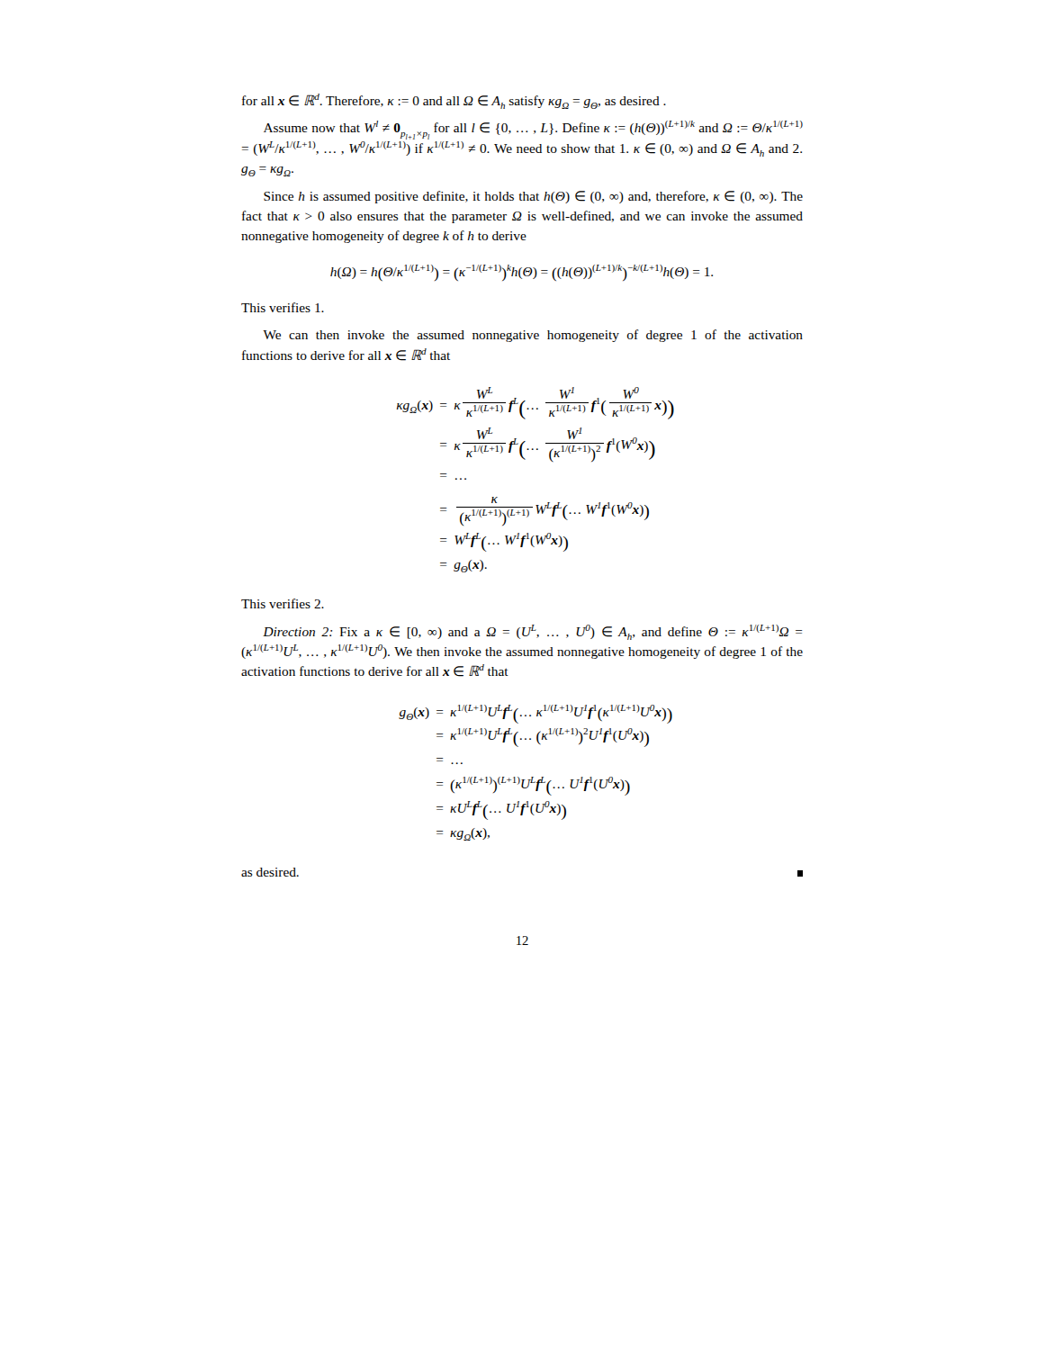for all x ∈ ℝd. Therefore, κ := 0 and all Ω ∈ Ah satisfy κgΩ = gΘ, as desired .
Assume now that Wl ≠ 0pl+1×pl for all l ∈ {0, … , L}. Define κ := (h(Θ))(L+1)/k and Ω := Θ/κ1/(L+1) = (WL/κ1/(L+1), … , W0/κ1/(L+1)) if κ1/(L+1) ≠ 0. We need to show that 1. κ ∈ (0, ∞) and Ω ∈ Ah and 2. gΘ = κgΩ.
Since h is assumed positive definite, it holds that h(Θ) ∈ (0, ∞) and, therefore, κ ∈ (0, ∞). The fact that κ > 0 also ensures that the parameter Ω is well-defined, and we can invoke the assumed nonnegative homogeneity of degree k of h to derive
h(Ω) = h(Θ/κ1/(L+1)) = (κ−1/(L+1))kh(Θ) = ((h(Θ))(L+1)/k)−k/(L+1)h(Θ) = 1.
This verifies 1.
We can then invoke the assumed nonnegative homogeneity of degree 1 of the activation functions to derive for all x ∈ ℝd that
κgΩ(x)=κWL κ1/(L+1) fL(… W1 κ1/(L+1) f1(W0 κ1/(L+1) x)) =κWL κ1/(L+1) fL(… W1(κ1/(L+1))2 f1(W0 x)) =… =κ(κ1/(L+1))(L+1) WL fL(… W1 f1(W0 x)) =WL fL(… W1 f1(W0 x)) =gΘ(x).
This verifies 2.
Direction 2: Fix a κ ∈ [0, ∞) and a Ω = (UL, … , U0) ∈ Ah, and define Θ := κ1/(L+1)Ω = (κ1/(L+1)UL, … , κ1/(L+1)U0). We then invoke the assumed nonnegative homogeneity of degree 1 of the activation functions to derive for all x ∈ ℝd that
gΘ(x)=κ1/(L+1)UL fL(… κ1/(L+1)U1 f1(κ1/(L+1)U0 x)) =κ1/(L+1)UL fL(… (κ1/(L+1))2U1 f1(U0 x)) =… =(κ1/(L+1))(L+1)UL fL(… U1 f1(U0 x)) =κUL fL(… U1 f1(U0 x)) =κgΩ(x),
as desired.
12